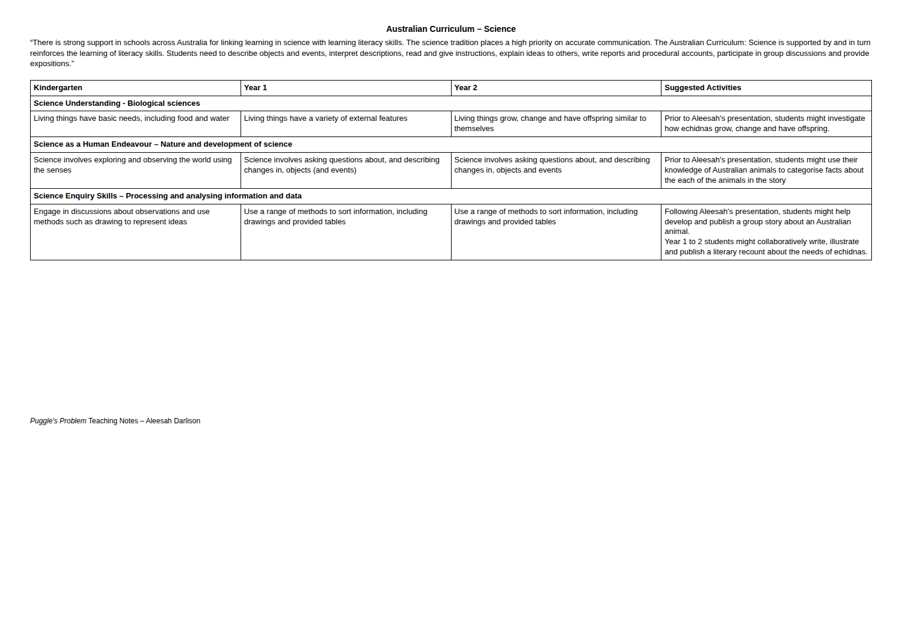Australian Curriculum – Science
“There is strong support in schools across Australia for linking learning in science with learning literacy skills. The science tradition places a high priority on accurate communication. The Australian Curriculum: Science is supported by and in turn reinforces the learning of literacy skills. Students need to describe objects and events, interpret descriptions, read and give instructions, explain ideas to others, write reports and procedural accounts, participate in group discussions and provide expositions.”
| Kindergarten | Year 1 | Year 2 | Suggested Activities |
| --- | --- | --- | --- |
| Science Understanding - Biological sciences |
| Living things have basic needs, including food and water | Living things have a variety of external features | Living things grow, change and have offspring similar to themselves | Prior to Aleesah's presentation, students might investigate how echidnas grow, change and have offspring. |
| Science as a Human Endeavour – Nature and development of science |
| Science involves exploring and observing the world using the senses | Science involves asking questions about, and describing changes in, objects (and events) | Science involves asking questions about, and describing changes in, objects and events | Prior to Aleesah's presentation, students might use their knowledge of Australian animals to categorise facts about the each of the animals in the story |
| Science Enquiry Skills – Processing and analysing information and data |
| Engage in discussions about observations and use methods such as drawing to represent ideas | Use a range of methods to sort information, including drawings and provided tables | Use a range of methods to sort information, including drawings and provided tables | Following Aleesah's presentation, students might help develop and publish a group story about an Australian animal. Year 1 to 2 students might collaboratively write, illustrate and publish a literary recount about the needs of echidnas. |
Puggle's Problem Teaching Notes – Aleesah Darlison